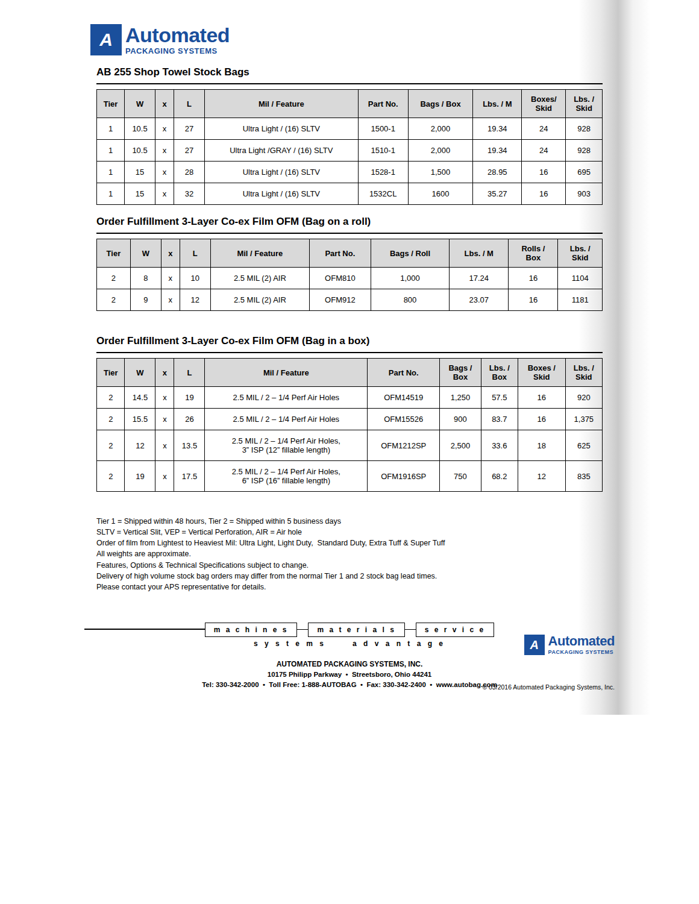A
Automated
PACKAGING SYSTEMS
AB 255 Shop Towel Stock Bags
| Tier | W | x | L | Mil / Feature | Part No. | Bags / Box | Lbs. / M | Boxes/ Skid | Lbs. / Skid |
| --- | --- | --- | --- | --- | --- | --- | --- | --- | --- |
| 1 | 10.5 | x | 27 | Ultra Light / (16) SLTV | 1500-1 | 2,000 | 19.34 | 24 | 928 |
| 1 | 10.5 | x | 27 | Ultra Light /GRAY / (16) SLTV | 1510-1 | 2,000 | 19.34 | 24 | 928 |
| 1 | 15 | x | 28 | Ultra Light / (16) SLTV | 1528-1 | 1,500 | 28.95 | 16 | 695 |
| 1 | 15 | x | 32 | Ultra Light / (16) SLTV | 1532CL | 1600 | 35.27 | 16 | 903 |
Order Fulfillment 3-Layer Co-ex Film OFM (Bag on a roll)
| Tier | W | x | L | Mil / Feature | Part No. | Bags / Roll | Lbs. / M | Rolls / Box | Lbs. / Skid |
| --- | --- | --- | --- | --- | --- | --- | --- | --- | --- |
| 2 | 8 | x | 10 | 2.5 MIL (2) AIR | OFM810 | 1,000 | 17.24 | 16 | 1104 |
| 2 | 9 | x | 12 | 2.5 MIL (2) AIR | OFM912 | 800 | 23.07 | 16 | 1181 |
Order Fulfillment 3-Layer Co-ex Film OFM (Bag in a box)
| Tier | W | x | L | Mil / Feature | Part No. | Bags / Box | Lbs. / Box | Boxes / Skid | Lbs. / Skid |
| --- | --- | --- | --- | --- | --- | --- | --- | --- | --- |
| 2 | 14.5 | x | 19 | 2.5 MIL / 2 – 1/4 Perf Air Holes | OFM14519 | 1,250 | 57.5 | 16 | 920 |
| 2 | 15.5 | x | 26 | 2.5 MIL / 2 – 1/4 Perf Air Holes | OFM15526 | 900 | 83.7 | 16 | 1,375 |
| 2 | 12 | x | 13.5 | 2.5 MIL / 2 – 1/4 Perf Air Holes, 3” ISP (12” fillable length) | OFM1212SP | 2,500 | 33.6 | 18 | 625 |
| 2 | 19 | x | 17.5 | 2.5 MIL / 2 – 1/4 Perf Air Holes, 6” ISP (16” fillable length) | OFM1916SP | 750 | 68.2 | 12 | 835 |
Tier 1 = Shipped within 48 hours, Tier 2 = Shipped within 5 business days
SLTV = Vertical Slit, VEP = Vertical Perforation, AIR = Air hole
Order of film from Lightest to Heaviest Mil: Ultra Light, Light Duty, Standard Duty, Extra Tuff & Super Tuff
All weights are approximate.
Features, Options & Technical Specifications subject to change.
Delivery of high volume stock bag orders may differ from the normal Tier 1 and 2 stock bag lead times.
Please contact your APS representative for details.
m a c h i n e s m a t e r i a l s s e r v i c e
s y s t e m s a d v a n t a g e
A
Automated
PACKAGING SYSTEMS
AUTOMATED PACKAGING SYSTEMS, INC.
10175 Philipp Parkway • Streetsboro, Ohio 44241
Tel: 330-342-2000 • Toll Free: 1-888-AUTOBAG • Fax: 330-342-2400 • www.autobag.com
© 03/2016 Automated Packaging Systems, Inc.